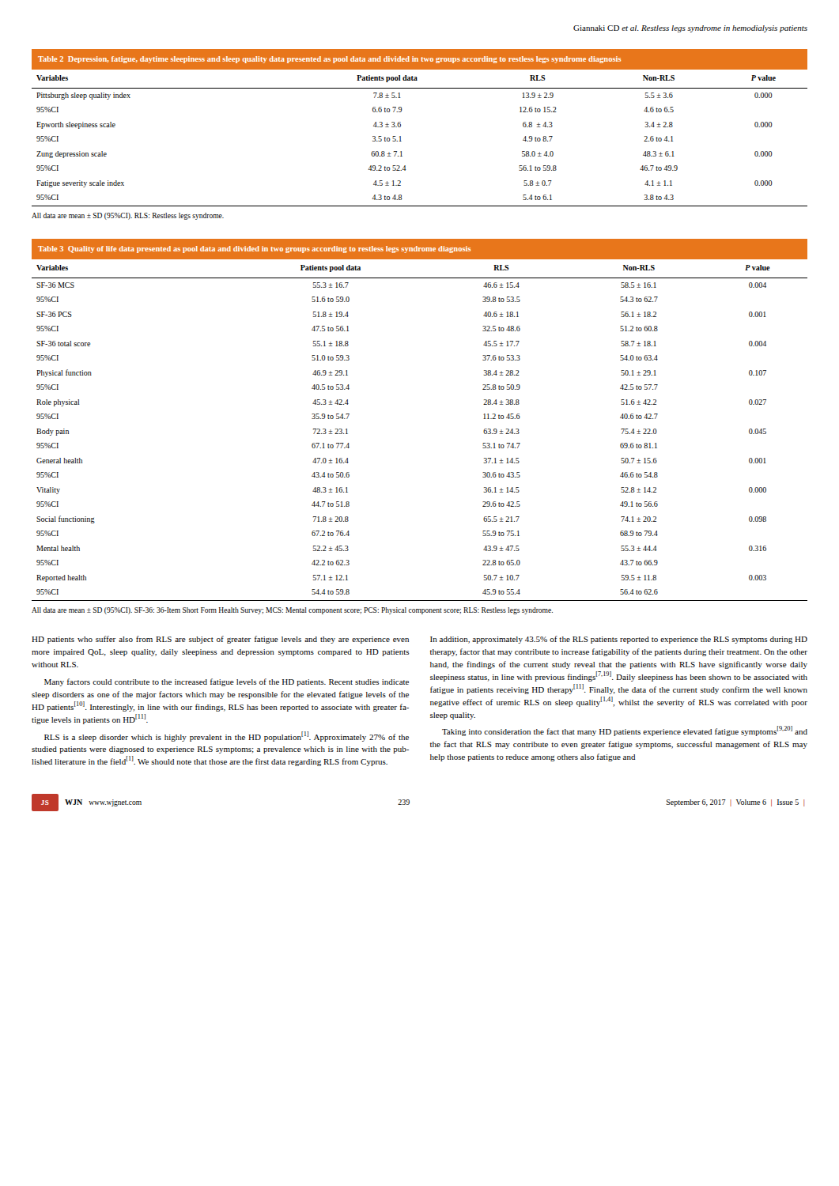Giannaki CD et al. Restless legs syndrome in hemodialysis patients
Table 2 Depression, fatigue, daytime sleepiness and sleep quality data presented as pool data and divided in two groups according to restless legs syndrome diagnosis
| Variables | Patients pool data | RLS | Non-RLS | P value |
| --- | --- | --- | --- | --- |
| Pittsburgh sleep quality index | 7.8 ± 5.1 | 13.9 ± 2.9 | 5.5 ± 3.6 | 0.000 |
| 95%CI | 6.6 to 7.9 | 12.6 to 15.2 | 4.6 to 6.5 | |
| Epworth sleepiness scale | 4.3 ± 3.6 | 6.8 ± 4.3 | 3.4 ± 2.8 | 0.000 |
| 95%CI | 3.5 to 5.1 | 4.9 to 8.7 | 2.6 to 4.1 | |
| Zung depression scale | 60.8 ± 7.1 | 58.0 ± 4.0 | 48.3 ± 6.1 | 0.000 |
| 95%CI | 49.2 to 52.4 | 56.1 to 59.8 | 46.7 to 49.9 | |
| Fatigue severity scale index | 4.5 ± 1.2 | 5.8 ± 0.7 | 4.1 ± 1.1 | 0.000 |
| 95%CI | 4.3 to 4.8 | 5.4 to 6.1 | 3.8 to 4.3 | |
All data are mean ± SD (95%CI). RLS: Restless legs syndrome.
Table 3 Quality of life data presented as pool data and divided in two groups according to restless legs syndrome diagnosis
| Variables | Patients pool data | RLS | Non-RLS | P value |
| --- | --- | --- | --- | --- |
| SF-36 MCS | 55.3 ± 16.7 | 46.6 ± 15.4 | 58.5 ± 16.1 | 0.004 |
| 95%CI | 51.6 to 59.0 | 39.8 to 53.5 | 54.3 to 62.7 | |
| SF-36 PCS | 51.8 ± 19.4 | 40.6 ± 18.1 | 56.1 ± 18.2 | 0.001 |
| 95%CI | 47.5 to 56.1 | 32.5 to 48.6 | 51.2 to 60.8 | |
| SF-36 total score | 55.1 ± 18.8 | 45.5 ± 17.7 | 58.7 ± 18.1 | 0.004 |
| 95%CI | 51.0 to 59.3 | 37.6 to 53.3 | 54.0 to 63.4 | |
| Physical function | 46.9 ± 29.1 | 38.4 ± 28.2 | 50.1 ± 29.1 | 0.107 |
| 95%CI | 40.5 to 53.4 | 25.8 to 50.9 | 42.5 to 57.7 | |
| Role physical | 45.3 ± 42.4 | 28.4 ± 38.8 | 51.6 ± 42.2 | 0.027 |
| 95%CI | 35.9 to 54.7 | 11.2 to 45.6 | 40.6 to 42.7 | |
| Body pain | 72.3 ± 23.1 | 63.9 ± 24.3 | 75.4 ± 22.0 | 0.045 |
| 95%CI | 67.1 to 77.4 | 53.1 to 74.7 | 69.6 to 81.1 | |
| General health | 47.0 ± 16.4 | 37.1 ± 14.5 | 50.7 ± 15.6 | 0.001 |
| 95%CI | 43.4 to 50.6 | 30.6 to 43.5 | 46.6 to 54.8 | |
| Vitality | 48.3 ± 16.1 | 36.1 ± 14.5 | 52.8 ± 14.2 | 0.000 |
| 95%CI | 44.7 to 51.8 | 29.6 to 42.5 | 49.1 to 56.6 | |
| Social functioning | 71.8 ± 20.8 | 65.5 ± 21.7 | 74.1 ± 20.2 | 0.098 |
| 95%CI | 67.2 to 76.4 | 55.9 to 75.1 | 68.9 to 79.4 | |
| Mental health | 52.2 ± 45.3 | 43.9 ± 47.5 | 55.3 ± 44.4 | 0.316 |
| 95%CI | 42.2 to 62.3 | 22.8 to 65.0 | 43.7 to 66.9 | |
| Reported health | 57.1 ± 12.1 | 50.7 ± 10.7 | 59.5 ± 11.8 | 0.003 |
| 95%CI | 54.4 to 59.8 | 45.9 to 55.4 | 56.4 to 62.6 | |
All data are mean ± SD (95%CI). SF-36: 36-Item Short Form Health Survey; MCS: Mental component score; PCS: Physical component score; RLS: Restless legs syndrome.
HD patients who suffer also from RLS are subject of greater fatigue levels and they are experience even more impaired QoL, sleep quality, daily sleepiness and depression symptoms compared to HD patients without RLS.
Many factors could contribute to the increased fatigue levels of the HD patients. Recent studies indicate sleep disorders as one of the major factors which may be responsible for the elevated fatigue levels of the HD patients[10]. Interestingly, in line with our findings, RLS has been reported to associate with greater fatigue levels in patients on HD[11].
RLS is a sleep disorder which is highly prevalent in the HD population[1]. Approximately 27% of the studied patients were diagnosed to experience RLS symptoms; a prevalence which is in line with the published literature in the field[1]. We should note that those are the first data regarding RLS from Cyprus.
In addition, approximately 43.5% of the RLS patients reported to experience the RLS symptoms during HD therapy, factor that may contribute to increase fatigability of the patients during their treatment. On the other hand, the findings of the current study reveal that the patients with RLS have significantly worse daily sleepiness status, in line with previous findings[7,19]. Daily sleepiness has been shown to be associated with fatigue in patients receiving HD therapy[11]. Finally, the data of the current study confirm the well known negative effect of uremic RLS on sleep quality[1,4], whilst the severity of RLS was correlated with poor sleep quality.
Taking into consideration the fact that many HD patients experience elevated fatigue symptoms[9,20] and the fact that RLS may contribute to even greater fatigue symptoms, successful management of RLS may help those patients to reduce among others also fatigue and
JS WJN www.wjgnet.com
239
September 6, 2017 | Volume 6 | Issue 5 |